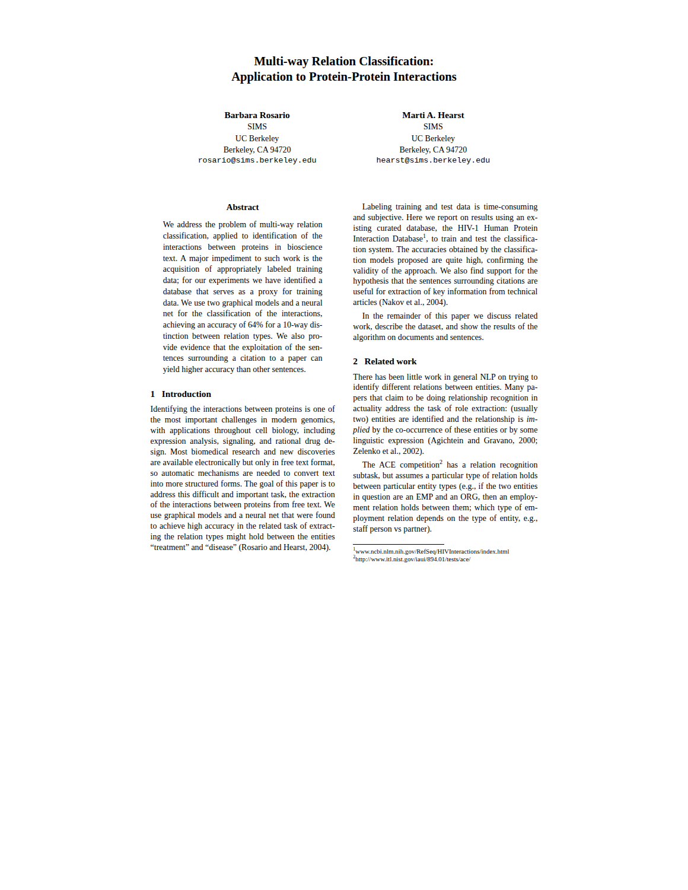Multi-way Relation Classification:
Application to Protein-Protein Interactions
Barbara Rosario
SIMS
UC Berkeley
Berkeley, CA 94720
rosario@sims.berkeley.edu
Marti A. Hearst
SIMS
UC Berkeley
Berkeley, CA 94720
hearst@sims.berkeley.edu
Abstract
We address the problem of multi-way relation classification, applied to identification of the interactions between proteins in bioscience text. A major impediment to such work is the acquisition of appropriately labeled training data; for our experiments we have identified a database that serves as a proxy for training data. We use two graphical models and a neural net for the classification of the interactions, achieving an accuracy of 64% for a 10-way distinction between relation types. We also provide evidence that the exploitation of the sentences surrounding a citation to a paper can yield higher accuracy than other sentences.
1 Introduction
Identifying the interactions between proteins is one of the most important challenges in modern genomics, with applications throughout cell biology, including expression analysis, signaling, and rational drug design. Most biomedical research and new discoveries are available electronically but only in free text format, so automatic mechanisms are needed to convert text into more structured forms. The goal of this paper is to address this difficult and important task, the extraction of the interactions between proteins from free text. We use graphical models and a neural net that were found to achieve high accuracy in the related task of extracting the relation types might hold between the entities “treatment” and “disease” (Rosario and Hearst, 2004).
Labeling training and test data is time-consuming and subjective. Here we report on results using an existing curated database, the HIV-1 Human Protein Interaction Database1, to train and test the classification system. The accuracies obtained by the classification models proposed are quite high, confirming the validity of the approach. We also find support for the hypothesis that the sentences surrounding citations are useful for extraction of key information from technical articles (Nakov et al., 2004).
In the remainder of this paper we discuss related work, describe the dataset, and show the results of the algorithm on documents and sentences.
2 Related work
There has been little work in general NLP on trying to identify different relations between entities. Many papers that claim to be doing relationship recognition in actuality address the task of role extraction: (usually two) entities are identified and the relationship is implied by the co-occurrence of these entities or by some linguistic expression (Agichtein and Gravano, 2000; Zelenko et al., 2002).
The ACE competition2 has a relation recognition subtask, but assumes a particular type of relation holds between particular entity types (e.g., if the two entities in question are an EMP and an ORG, then an employment relation holds between them; which type of employment relation depends on the type of entity, e.g., staff person vs partner).
1www.ncbi.nlm.nih.gov/RefSeq/HIVInteractions/index.html
2http://www.itl.nist.gov/iaui/894.01/tests/ace/